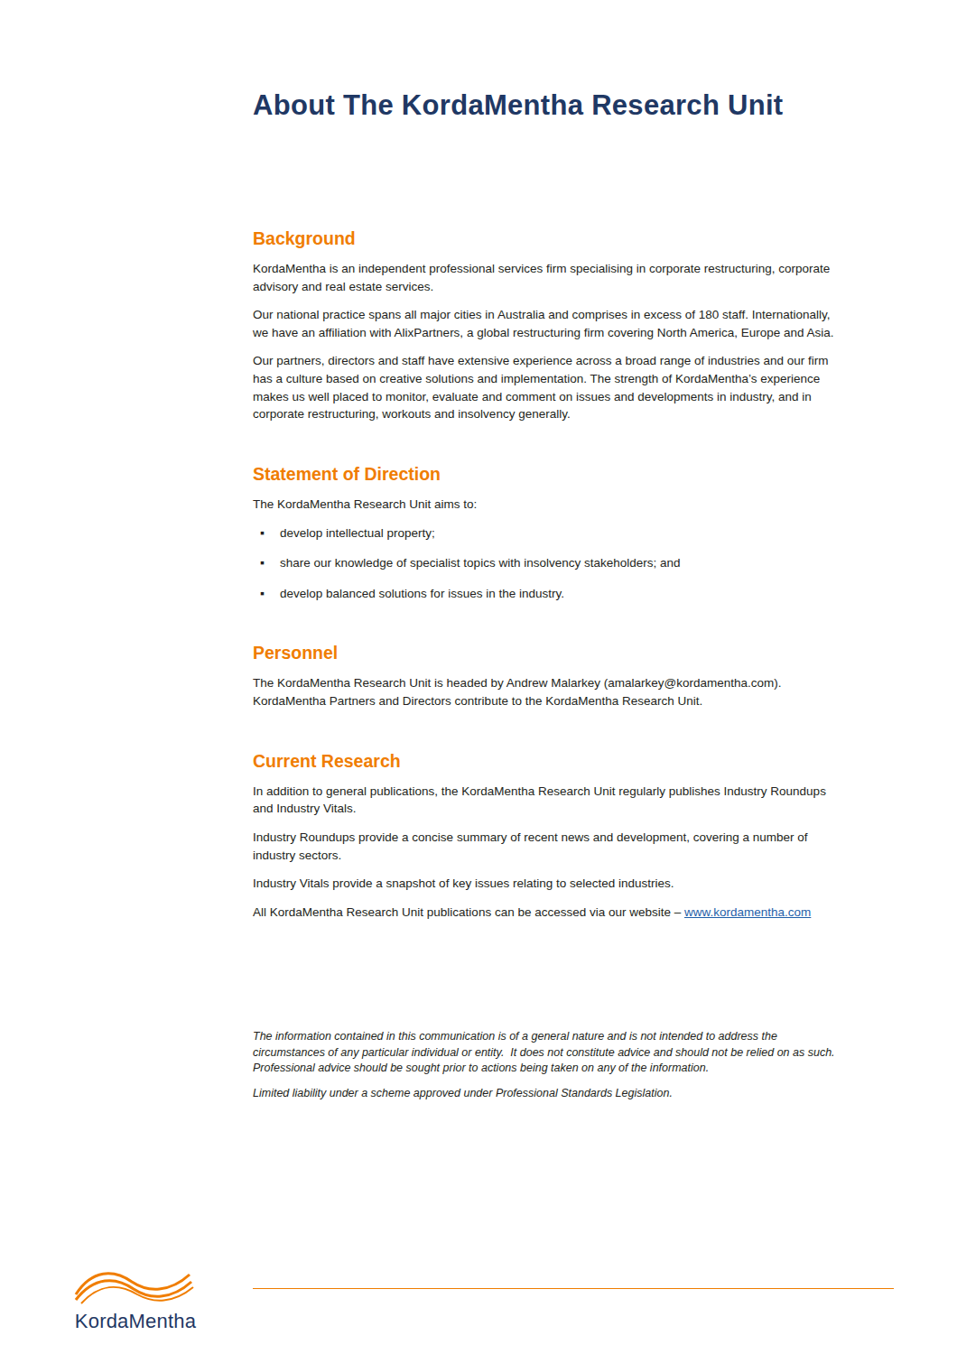About The KordaMentha Research Unit
Background
KordaMentha is an independent professional services firm specialising in corporate restructuring, corporate advisory and real estate services.
Our national practice spans all major cities in Australia and comprises in excess of 180 staff. Internationally, we have an affiliation with AlixPartners, a global restructuring firm covering North America, Europe and Asia.
Our partners, directors and staff have extensive experience across a broad range of industries and our firm has a culture based on creative solutions and implementation. The strength of KordaMentha’s experience makes us well placed to monitor, evaluate and comment on issues and developments in industry, and in corporate restructuring, workouts and insolvency generally.
Statement of Direction
The KordaMentha Research Unit aims to:
develop intellectual property;
share our knowledge of specialist topics with insolvency stakeholders; and
develop balanced solutions for issues in the industry.
Personnel
The KordaMentha Research Unit is headed by Andrew Malarkey (amalarkey@kordamentha.com). KordaMentha Partners and Directors contribute to the KordaMentha Research Unit.
Current Research
In addition to general publications, the KordaMentha Research Unit regularly publishes Industry Roundups and Industry Vitals.
Industry Roundups provide a concise summary of recent news and development, covering a number of industry sectors.
Industry Vitals provide a snapshot of key issues relating to selected industries.
All KordaMentha Research Unit publications can be accessed via our website – www.kordamentha.com
The information contained in this communication is of a general nature and is not intended to address the circumstances of any particular individual or entity. It does not constitute advice and should not be relied on as such. Professional advice should be sought prior to actions being taken on any of the information.
Limited liability under a scheme approved under Professional Standards Legislation.
KordaMentha